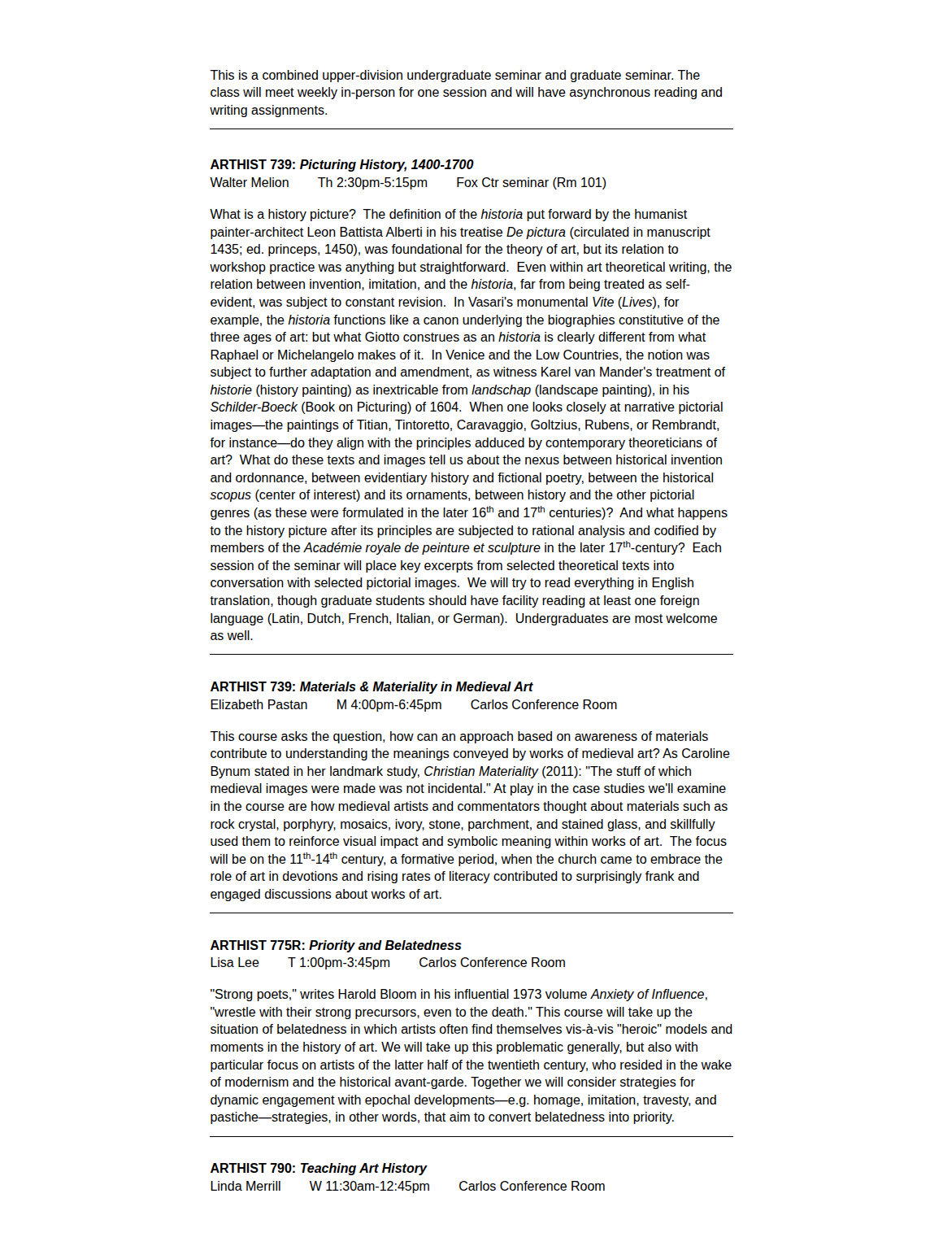This is a combined upper-division undergraduate seminar and graduate seminar. The class will meet weekly in-person for one session and will have asynchronous reading and writing assignments.
ARTHIST 739: Picturing History, 1400-1700
Walter Melion Th 2:30pm-5:15pm Fox Ctr seminar (Rm 101)
What is a history picture? The definition of the historia put forward by the humanist painter-architect Leon Battista Alberti in his treatise De pictura (circulated in manuscript 1435; ed. princeps, 1450), was foundational for the theory of art, but its relation to workshop practice was anything but straightforward. Even within art theoretical writing, the relation between invention, imitation, and the historia, far from being treated as self-evident, was subject to constant revision. In Vasari's monumental Vite (Lives), for example, the historia functions like a canon underlying the biographies constitutive of the three ages of art: but what Giotto construes as an historia is clearly different from what Raphael or Michelangelo makes of it. In Venice and the Low Countries, the notion was subject to further adaptation and amendment, as witness Karel van Mander's treatment of historie (history painting) as inextricable from landschap (landscape painting), in his Schilder-Boeck (Book on Picturing) of 1604. When one looks closely at narrative pictorial images—the paintings of Titian, Tintoretto, Caravaggio, Goltzius, Rubens, or Rembrandt, for instance—do they align with the principles adduced by contemporary theoreticians of art? What do these texts and images tell us about the nexus between historical invention and ordonnance, between evidentiary history and fictional poetry, between the historical scopus (center of interest) and its ornaments, between history and the other pictorial genres (as these were formulated in the later 16th and 17th centuries)? And what happens to the history picture after its principles are subjected to rational analysis and codified by members of the Académie royale de peinture et sculpture in the later 17th-century? Each session of the seminar will place key excerpts from selected theoretical texts into conversation with selected pictorial images. We will try to read everything in English translation, though graduate students should have facility reading at least one foreign language (Latin, Dutch, French, Italian, or German). Undergraduates are most welcome as well.
ARTHIST 739: Materials & Materiality in Medieval Art
Elizabeth Pastan M 4:00pm-6:45pm Carlos Conference Room
This course asks the question, how can an approach based on awareness of materials contribute to understanding the meanings conveyed by works of medieval art? As Caroline Bynum stated in her landmark study, Christian Materiality (2011): "The stuff of which medieval images were made was not incidental." At play in the case studies we'll examine in the course are how medieval artists and commentators thought about materials such as rock crystal, porphyry, mosaics, ivory, stone, parchment, and stained glass, and skillfully used them to reinforce visual impact and symbolic meaning within works of art. The focus will be on the 11th-14th century, a formative period, when the church came to embrace the role of art in devotions and rising rates of literacy contributed to surprisingly frank and engaged discussions about works of art.
ARTHIST 775R: Priority and Belatedness
Lisa Lee T 1:00pm-3:45pm Carlos Conference Room
"Strong poets," writes Harold Bloom in his influential 1973 volume Anxiety of Influence, "wrestle with their strong precursors, even to the death." This course will take up the situation of belatedness in which artists often find themselves vis-à-vis "heroic" models and moments in the history of art. We will take up this problematic generally, but also with particular focus on artists of the latter half of the twentieth century, who resided in the wake of modernism and the historical avant-garde. Together we will consider strategies for dynamic engagement with epochal developments—e.g. homage, imitation, travesty, and pastiche—strategies, in other words, that aim to convert belatedness into priority.
ARTHIST 790: Teaching Art History
Linda Merrill W 11:30am-12:45pm Carlos Conference Room